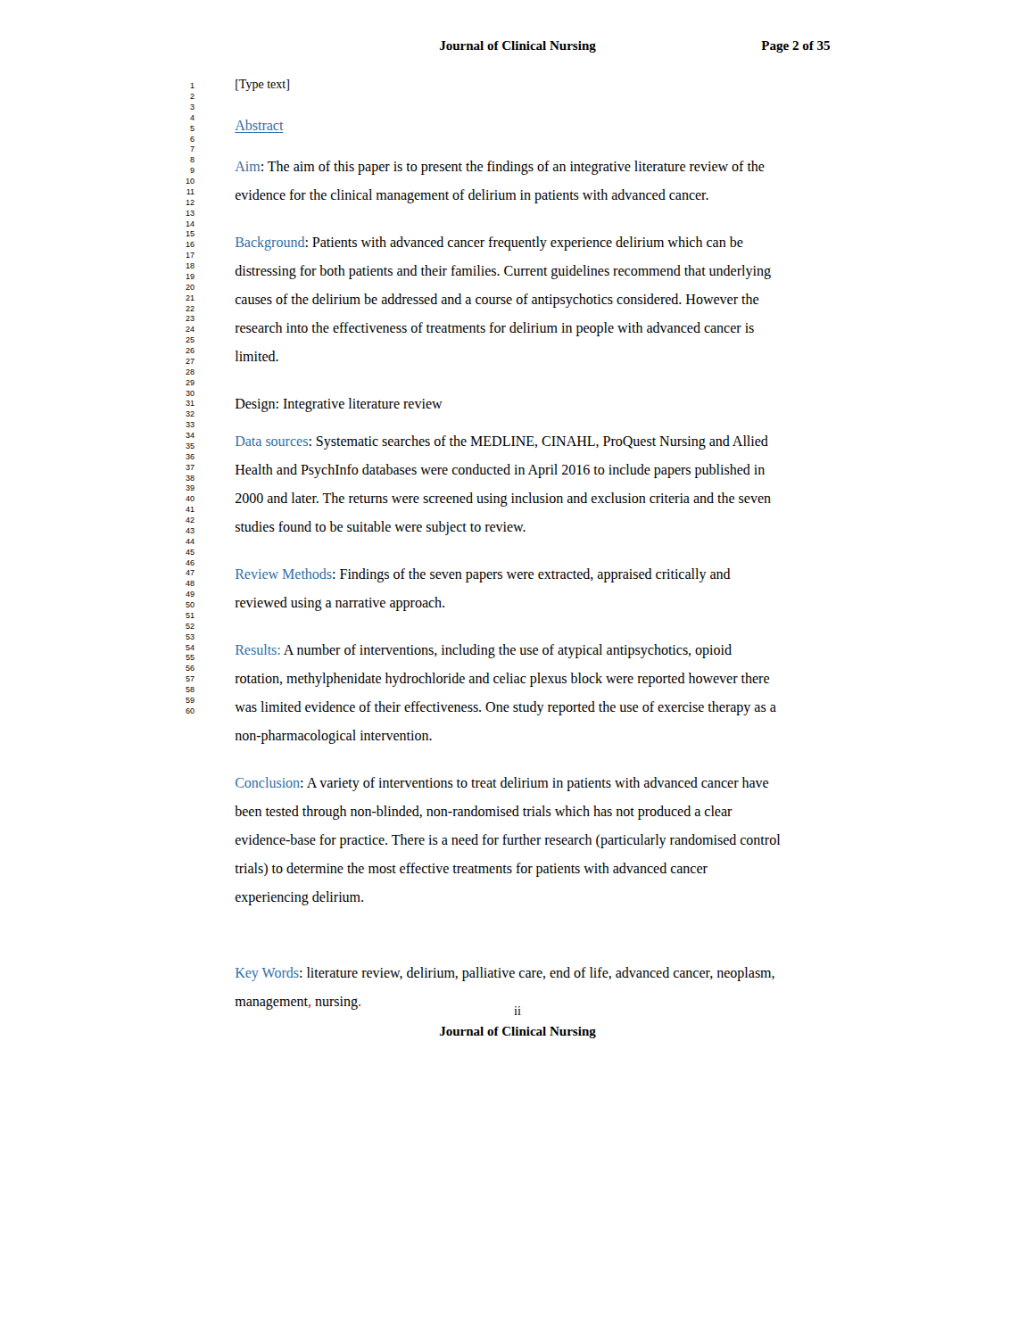1
2
3
4
5
6
7
8
9
10
11
12
13
14
15
16
17
18
19
20
21
22
23
24
25
26
27
28
29
30
31
32
33
34
35
36
37
38
39
40
41
42
43
44
45
46
47
48
49
50
51
52
53
54
55
56
57
58
59
60
Journal of Clinical Nursing Page 2 of 35
[Type text]
Abstract
Aim: The aim of this paper is to present the findings of an integrative literature review of the evidence for the clinical management of delirium in patients with advanced cancer.
Background: Patients with advanced cancer frequently experience delirium which can be distressing for both patients and their families. Current guidelines recommend that underlying causes of the delirium be addressed and a course of antipsychotics considered. However the research into the effectiveness of treatments for delirium in people with advanced cancer is limited.
Design: Integrative literature review
Data sources: Systematic searches of the MEDLINE, CINAHL, ProQuest Nursing and Allied Health and PsychInfo databases were conducted in April 2016 to include papers published in 2000 and later. The returns were screened using inclusion and exclusion criteria and the seven studies found to be suitable were subject to review.
Review Methods: Findings of the seven papers were extracted, appraised critically and reviewed using a narrative approach.
Results: A number of interventions, including the use of atypical antipsychotics, opioid rotation, methylphenidate hydrochloride and celiac plexus block were reported however there was limited evidence of their effectiveness. One study reported the use of exercise therapy as a non-pharmacological intervention.
Conclusion: A variety of interventions to treat delirium in patients with advanced cancer have been tested through non-blinded, non-randomised trials which has not produced a clear evidence-base for practice. There is a need for further research (particularly randomised control trials) to determine the most effective treatments for patients with advanced cancer experiencing delirium.
Key Words: literature review, delirium, palliative care, end of life, advanced cancer, neoplasm, management, nursing.
ii
Journal of Clinical Nursing